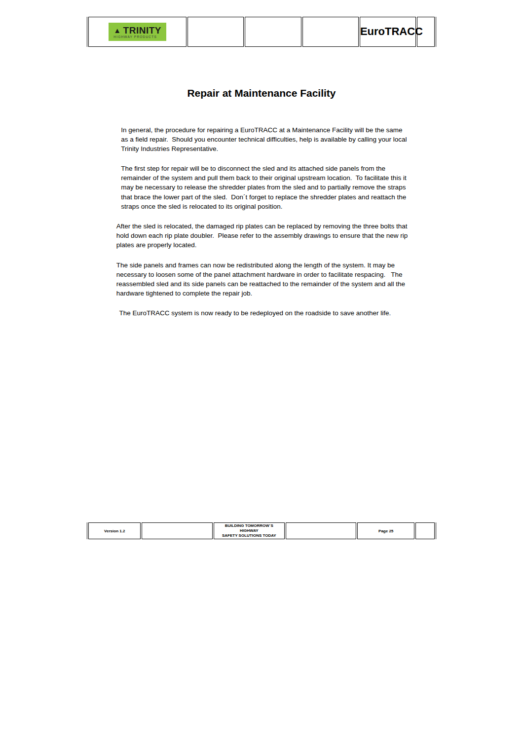| | ▲ TRINITY HIGHWAY PRODUCTS | | | | | | | | EuroTRACC | | | |
Repair at Maintenance Facility
In general, the procedure for repairing a EuroTRACC at a Maintenance Facility will be the same as a field repair. Should you encounter technical difficulties, help is available by calling your local Trinity Industries Representative.
The first step for repair will be to disconnect the sled and its attached side panels from the remainder of the system and pull them back to their original upstream location. To facilitate this it may be necessary to release the shredder plates from the sled and to partially remove the straps that brace the lower part of the sled. Don´t forget to replace the shredder plates and reattach the straps once the sled is relocated to its original position.
After the sled is relocated, the damaged rip plates can be replaced by removing the three bolts that hold down each rip plate doubler. Please refer to the assembly drawings to ensure that the new rip plates are properly located.
The side panels and frames can now be redistributed along the length of the system. It may be necessary to loosen some of the panel attachment hardware in order to facilitate respacing. The reassembled sled and its side panels can be reattached to the remainder of the system and all the hardware tightened to complete the repair job.
The EuroTRACC system is now ready to be redeployed on the roadside to save another life.
| | Version 1.2 | | | | BUILDING TOMORROW`S HIGHWAY SAFETY SOLUTIONS TODAY | | | | Page 25 | | | |